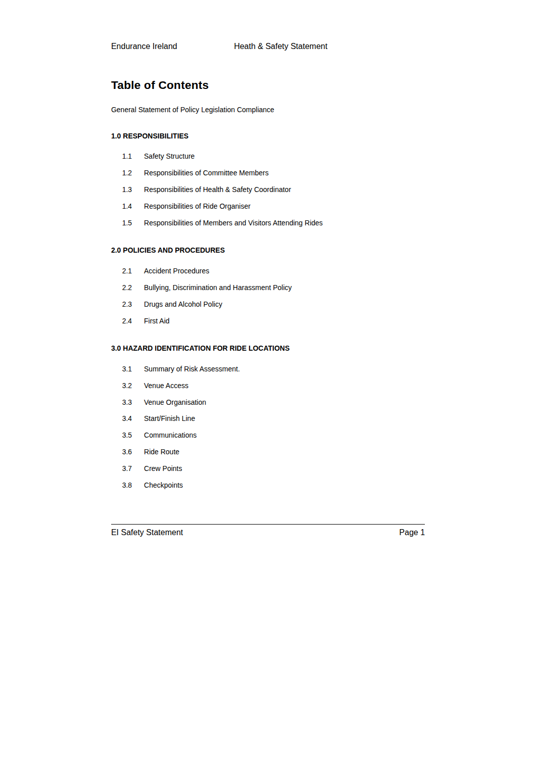Endurance Ireland
Heath & Safety Statement
Table of Contents
General Statement of Policy Legislation Compliance
1.0 RESPONSIBILITIES
1.1 Safety Structure
1.2 Responsibilities of Committee Members
1.3 Responsibilities of Health & Safety Coordinator
1.4 Responsibilities of Ride Organiser
1.5 Responsibilities of Members and Visitors Attending Rides
2.0 POLICIES AND PROCEDURES
2.1 Accident Procedures
2.2 Bullying, Discrimination and Harassment Policy
2.3 Drugs and Alcohol Policy
2.4 First Aid
3.0 HAZARD IDENTIFICATION FOR RIDE LOCATIONS
3.1 Summary of Risk Assessment.
3.2 Venue Access
3.3 Venue Organisation
3.4 Start/Finish Line
3.5 Communications
3.6 Ride Route
3.7 Crew Points
3.8 Checkpoints
EI Safety Statement
Page 1